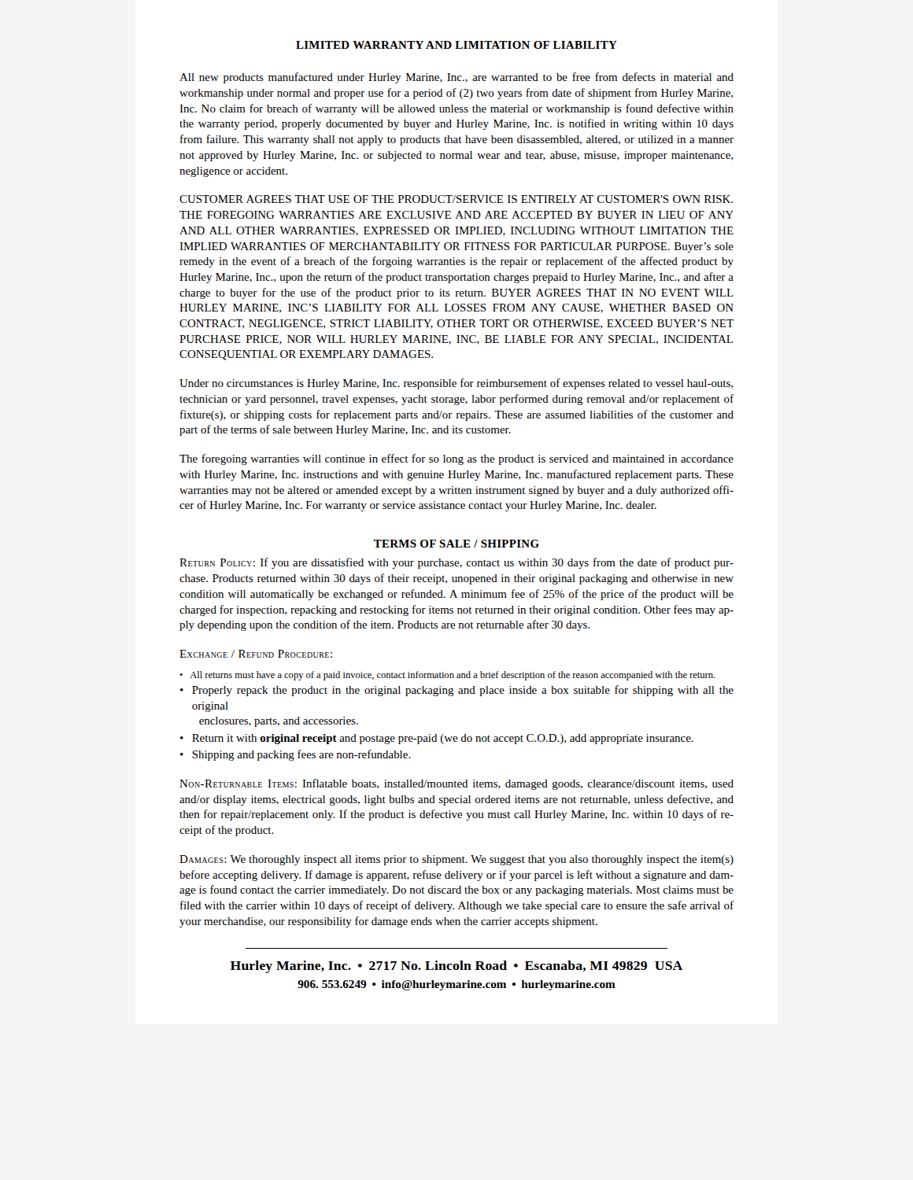LIMITED WARRANTY AND LIMITATION OF LIABILITY
All new products manufactured under Hurley Marine, Inc., are warranted to be free from defects in material and workmanship under normal and proper use for a period of (2) two years from date of shipment from Hurley Marine, Inc. No claim for breach of warranty will be allowed unless the material or workmanship is found defective within the warranty period, properly documented by buyer and Hurley Marine, Inc. is notified in writing within 10 days from failure. This warranty shall not apply to products that have been disassembled, altered, or utilized in a manner not approved by Hurley Marine, Inc. or subjected to normal wear and tear, abuse, misuse, improper maintenance, negligence or accident.
CUSTOMER AGREES THAT USE OF THE PRODUCT/SERVICE IS ENTIRELY AT CUSTOMER'S OWN RISK. THE FOREGOING WARRANTIES ARE EXCLUSIVE AND ARE ACCEPTED BY BUYER IN LIEU OF ANY AND ALL OTHER WARRANTIES, EXPRESSED OR IMPLIED, INCLUDING WITHOUT LIMITATION THE IMPLIED WARRANTIES OF MERCHANTABILITY OR FITNESS FOR PARTICULAR PURPOSE. Buyer’s sole remedy in the event of a breach of the forgoing warranties is the repair or replacement of the affected product by Hurley Marine, Inc., upon the return of the product transportation charges prepaid to Hurley Marine, Inc., and after a charge to buyer for the use of the product prior to its return. BUYER AGREES THAT IN NO EVENT WILL HURLEY MARINE, INC’S LIABILITY FOR ALL LOSSES FROM ANY CAUSE, WHETHER BASED ON CONTRACT, NEGLIGENCE, STRICT LIABILITY, OTHER TORT OR OTHERWISE, EXCEED BUYER’S NET PURCHASE PRICE, NOR WILL HURLEY MARINE, INC, BE LIABLE FOR ANY SPECIAL, INCIDENTAL CONSEQUENTIAL OR EXEMPLARY DAMAGES.
Under no circumstances is Hurley Marine, Inc. responsible for reimbursement of expenses related to vessel haul-outs, technician or yard personnel, travel expenses, yacht storage, labor performed during removal and/or replacement of fixture(s), or shipping costs for replacement parts and/or repairs. These are assumed liabilities of the customer and part of the terms of sale between Hurley Marine, Inc. and its customer.
The foregoing warranties will continue in effect for so long as the product is serviced and maintained in accordance with Hurley Marine, Inc. instructions and with genuine Hurley Marine, Inc. manufactured replacement parts. These warranties may not be altered or amended except by a written instrument signed by buyer and a duly authorized officer of Hurley Marine, Inc. For warranty or service assistance contact your Hurley Marine, Inc. dealer.
TERMS OF SALE / SHIPPING
Return Policy: If you are dissatisfied with your purchase, contact us within 30 days from the date of product purchase. Products returned within 30 days of their receipt, unopened in their original packaging and otherwise in new condition will automatically be exchanged or refunded. A minimum fee of 25% of the price of the product will be charged for inspection, repacking and restocking for items not returned in their original condition. Other fees may apply depending upon the condition of the item. Products are not returnable after 30 days.
Exchange / Refund Procedure:
All returns must have a copy of a paid invoice, contact information and a brief description of the reason accompanied with the return.
Properly repack the product in the original packaging and place inside a box suitable for shipping with all the original enclosures, parts, and accessories.
Return it with original receipt and postage pre-paid (we do not accept C.O.D.), add appropriate insurance.
Shipping and packing fees are non-refundable.
Non-Returnable Items: Inflatable boats, installed/mounted items, damaged goods, clearance/discount items, used and/or display items, electrical goods, light bulbs and special ordered items are not returnable, unless defective, and then for repair/replacement only. If the product is defective you must call Hurley Marine, Inc. within 10 days of receipt of the product.
Damages: We thoroughly inspect all items prior to shipment. We suggest that you also thoroughly inspect the item(s) before accepting delivery. If damage is apparent, refuse delivery or if your parcel is left without a signature and damage is found contact the carrier immediately. Do not discard the box or any packaging materials. Most claims must be filed with the carrier within 10 days of receipt of delivery. Although we take special care to ensure the safe arrival of your merchandise, our responsibility for damage ends when the carrier accepts shipment.
Hurley Marine, Inc.•2717 No. Lincoln Road•Escanaba, MI 49829 USA
906. 553.6249•info@hurleymarine.com•hurleymarine.com